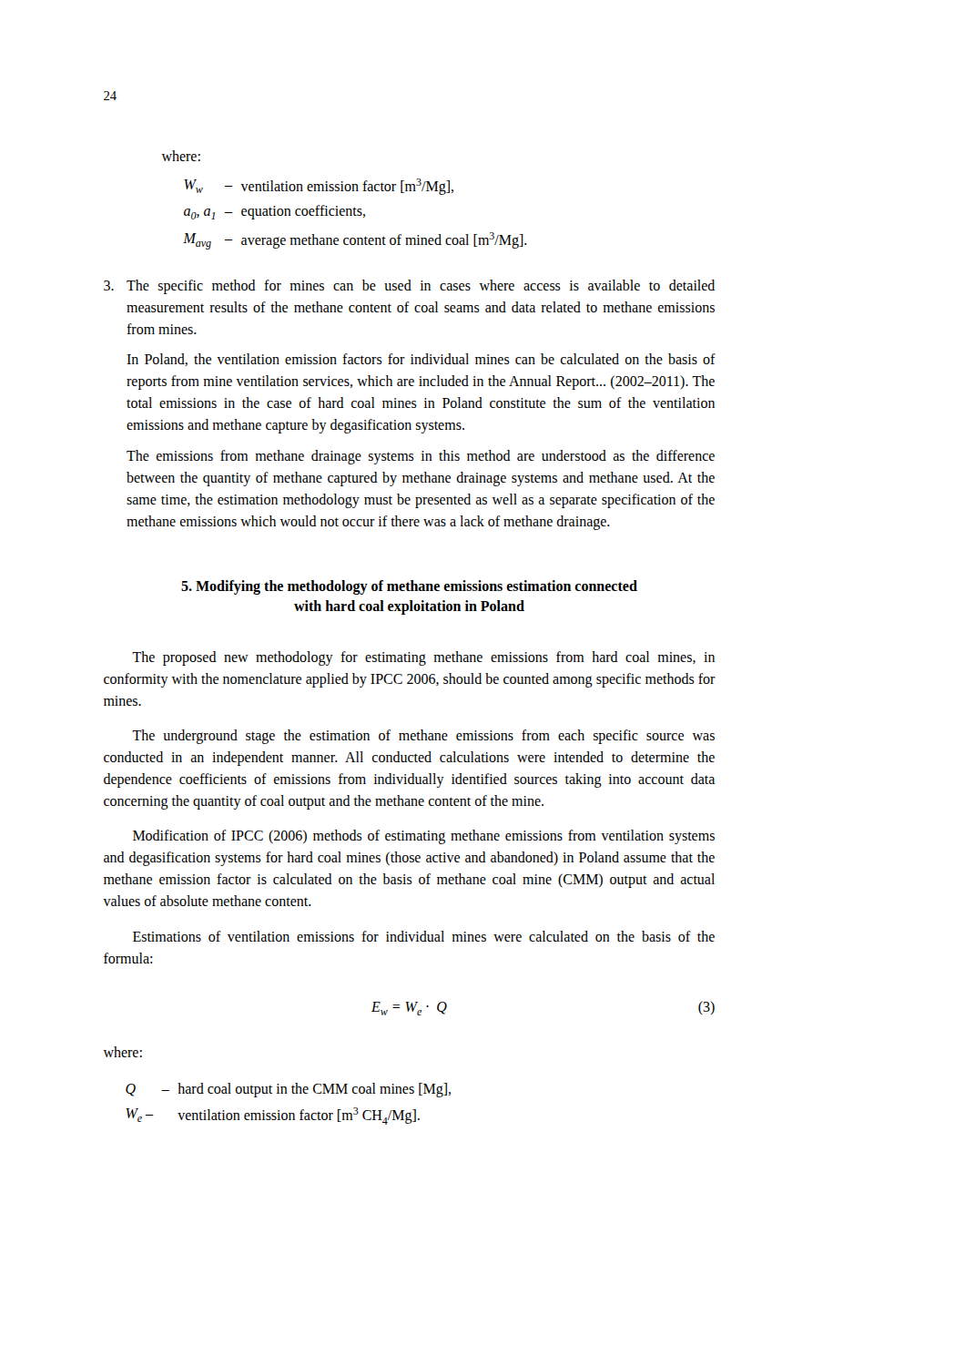24
where:
| W w | – | ventilation emission factor [m 3 /Mg], |
| a 0 , a 1 | – | equation coefficients, |
| M avg | – | average methane content of mined coal [m 3 /Mg]. |
The specific method for mines can be used in cases where access is available to detailed measurement results of the methane content of coal seams and data related to methane emissions from mines.
In Poland, the ventilation emission factors for individual mines can be calculated on the basis of reports from mine ventilation services, which are included in the Annual Report... (2002–2011). The total emissions in the case of hard coal mines in Poland constitute the sum of the ventilation emissions and methane capture by degasification systems.
The emissions from methane drainage systems in this method are understood as the difference between the quantity of methane captured by methane drainage systems and methane used. At the same time, the estimation methodology must be presented as well as a separate specification of the methane emissions which would not occur if there was a lack of methane drainage.
5. Modifying the methodology of methane emissions estimation connected
with hard coal exploitation in Poland
The proposed new methodology for estimating methane emissions from hard coal mines, in conformity with the nomenclature applied by IPCC 2006, should be counted among specific methods for mines.
The underground stage the estimation of methane emissions from each specific source was conducted in an independent manner. All conducted calculations were intended to determine the dependence coefficients of emissions from individually identified sources taking into account data concerning the quantity of coal output and the methane content of the mine.
Modification of IPCC (2006) methods of estimating methane emissions from ventilation systems and degasification systems for hard coal mines (those active and abandoned) in Poland assume that the methane emission factor is calculated on the basis of methane coal mine (CMM) output and actual values of absolute methane content.
Estimations of ventilation emissions for individual mines were calculated on the basis of the formula:
Ew = We · Q (3)
where:
| Q | – | hard coal output in the CMM coal mines [Mg], |
| W e – | | ventilation emission factor [m 3 CH 4 /Mg]. |